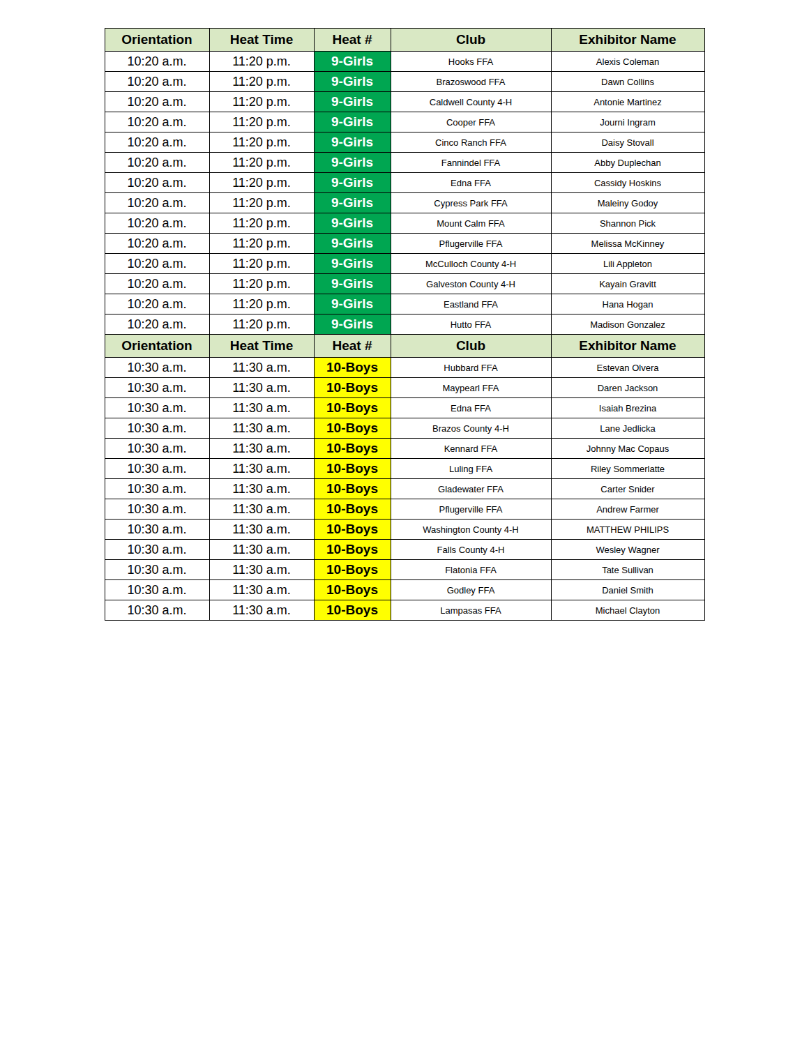| Orientation | Heat Time | Heat # | Club | Exhibitor Name |
| --- | --- | --- | --- | --- |
| 10:20 a.m. | 11:20 p.m. | 9-Girls | Hooks FFA | Alexis Coleman |
| 10:20 a.m. | 11:20 p.m. | 9-Girls | Brazoswood FFA | Dawn Collins |
| 10:20 a.m. | 11:20 p.m. | 9-Girls | Caldwell County 4-H | Antonie Martinez |
| 10:20 a.m. | 11:20 p.m. | 9-Girls | Cooper FFA | Journi Ingram |
| 10:20 a.m. | 11:20 p.m. | 9-Girls | Cinco Ranch FFA | Daisy Stovall |
| 10:20 a.m. | 11:20 p.m. | 9-Girls | Fannindel FFA | Abby Duplechan |
| 10:20 a.m. | 11:20 p.m. | 9-Girls | Edna FFA | Cassidy Hoskins |
| 10:20 a.m. | 11:20 p.m. | 9-Girls | Cypress Park FFA | Maleiny Godoy |
| 10:20 a.m. | 11:20 p.m. | 9-Girls | Mount Calm FFA | Shannon Pick |
| 10:20 a.m. | 11:20 p.m. | 9-Girls | Pflugerville FFA | Melissa McKinney |
| 10:20 a.m. | 11:20 p.m. | 9-Girls | McCulloch County 4-H | Lili Appleton |
| 10:20 a.m. | 11:20 p.m. | 9-Girls | Galveston County 4-H | Kayain Gravitt |
| 10:20 a.m. | 11:20 p.m. | 9-Girls | Eastland FFA | Hana Hogan |
| 10:20 a.m. | 11:20 p.m. | 9-Girls | Hutto FFA | Madison Gonzalez |
| Orientation | Heat Time | Heat # | Club | Exhibitor Name |
| 10:30 a.m. | 11:30 a.m. | 10-Boys | Hubbard FFA | Estevan Olvera |
| 10:30 a.m. | 11:30 a.m. | 10-Boys | Maypearl FFA | Daren Jackson |
| 10:30 a.m. | 11:30 a.m. | 10-Boys | Edna FFA | Isaiah Brezina |
| 10:30 a.m. | 11:30 a.m. | 10-Boys | Brazos County 4-H | Lane Jedlicka |
| 10:30 a.m. | 11:30 a.m. | 10-Boys | Kennard FFA | Johnny Mac Copaus |
| 10:30 a.m. | 11:30 a.m. | 10-Boys | Luling FFA | Riley Sommerlatte |
| 10:30 a.m. | 11:30 a.m. | 10-Boys | Gladewater FFA | Carter Snider |
| 10:30 a.m. | 11:30 a.m. | 10-Boys | Pflugerville FFA | Andrew Farmer |
| 10:30 a.m. | 11:30 a.m. | 10-Boys | Washington County 4-H | MATTHEW PHILIPS |
| 10:30 a.m. | 11:30 a.m. | 10-Boys | Falls County 4-H | Wesley Wagner |
| 10:30 a.m. | 11:30 a.m. | 10-Boys | Flatonia FFA | Tate Sullivan |
| 10:30 a.m. | 11:30 a.m. | 10-Boys | Godley FFA | Daniel Smith |
| 10:30 a.m. | 11:30 a.m. | 10-Boys | Lampasas FFA | Michael Clayton |